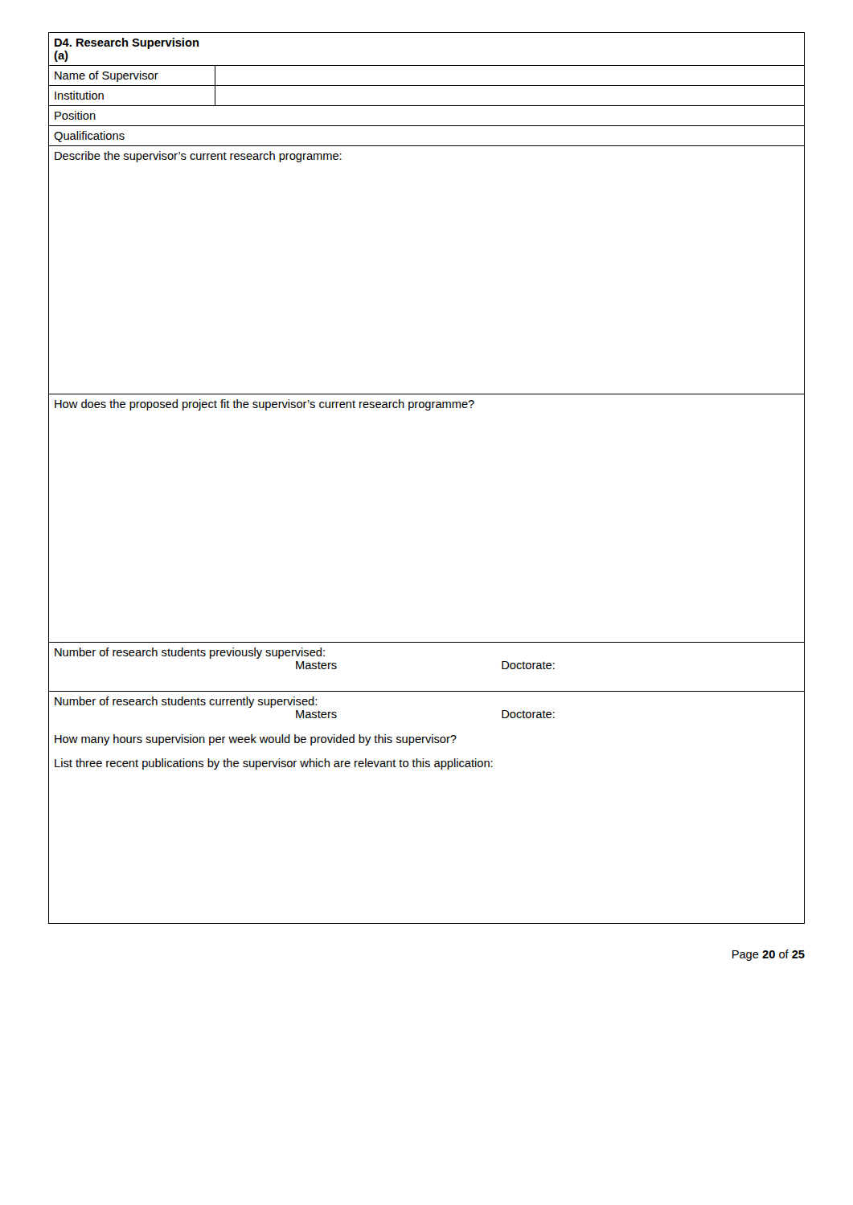| D4. Research Supervision (a) |
| Name of Supervisor | |
| Institution | |
| Position | |
| Qualifications | |
| Describe the supervisor’s current research programme: |
| How does the proposed project fit the supervisor’s current research programme? |
| Number of research students previously supervised: Masters Doctorate: |
| Number of research students currently supervised: Masters Doctorate: How many hours supervision per week would be provided by this supervisor? List three recent publications by the supervisor which are relevant to this application: |
Page 20 of 25